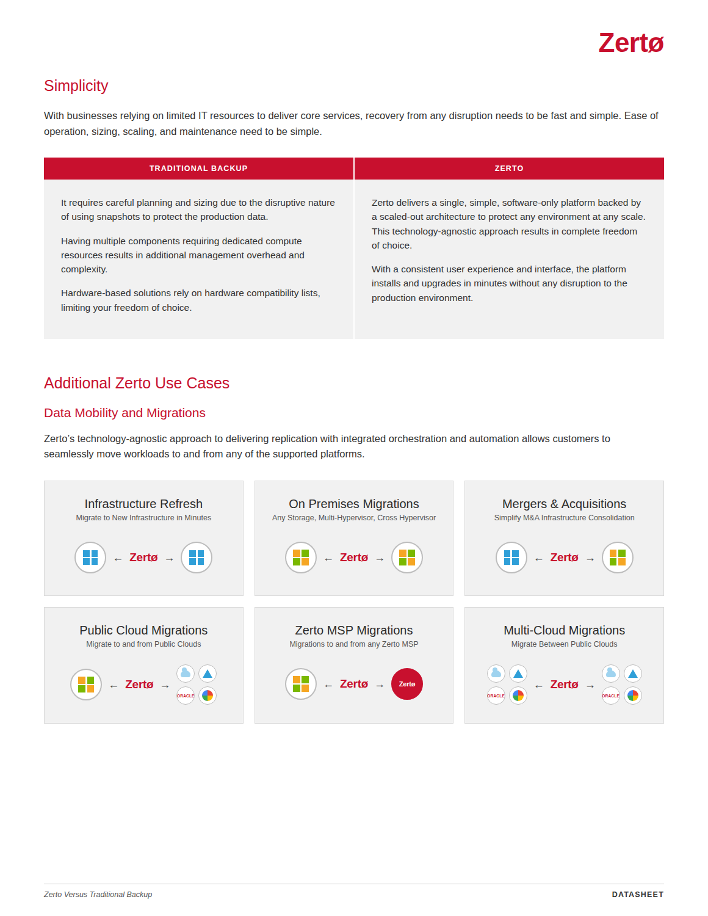Zertø
Simplicity
With businesses relying on limited IT resources to deliver core services, recovery from any disruption needs to be fast and simple. Ease of operation, sizing, scaling, and maintenance need to be simple.
| Traditional Backup | Zerto |
| --- | --- |
| It requires careful planning and sizing due to the disruptive nature of using snapshots to protect the production data. Having multiple components requiring dedicated compute resources results in additional management overhead and complexity. Hardware-based solutions rely on hardware compatibility lists, limiting your freedom of choice. | Zerto delivers a single, simple, software-only platform backed by a scaled-out architecture to protect any environment at any scale. This technology-agnostic approach results in complete freedom of choice. With a consistent user experience and interface, the platform installs and upgrades in minutes without any disruption to the production environment. |
Additional Zerto Use Cases
Data Mobility and Migrations
Zerto’s technology-agnostic approach to delivering replication with integrated orchestration and automation allows customers to seamlessly move workloads to and from any of the supported platforms.
Infrastructure Refresh
Migrate to New Infrastructure in Minutes
← Zertø →
On Premises Migrations
Any Storage, Multi-Hypervisor, Cross Hypervisor
← Zertø →
Mergers & Acquisitions
Simplify M&A Infrastructure Consolidation
← Zertø →
Public Cloud Migrations
Migrate to and from Public Clouds
← Zertø → ORACLE
Zerto MSP Migrations
Migrations to and from any Zerto MSP
← Zertø → Zertø
Multi-Cloud Migrations
Migrate Between Public Clouds
ORACLE ← Zertø → ORACLE
Zerto Versus Traditional Backup
DATASHEET